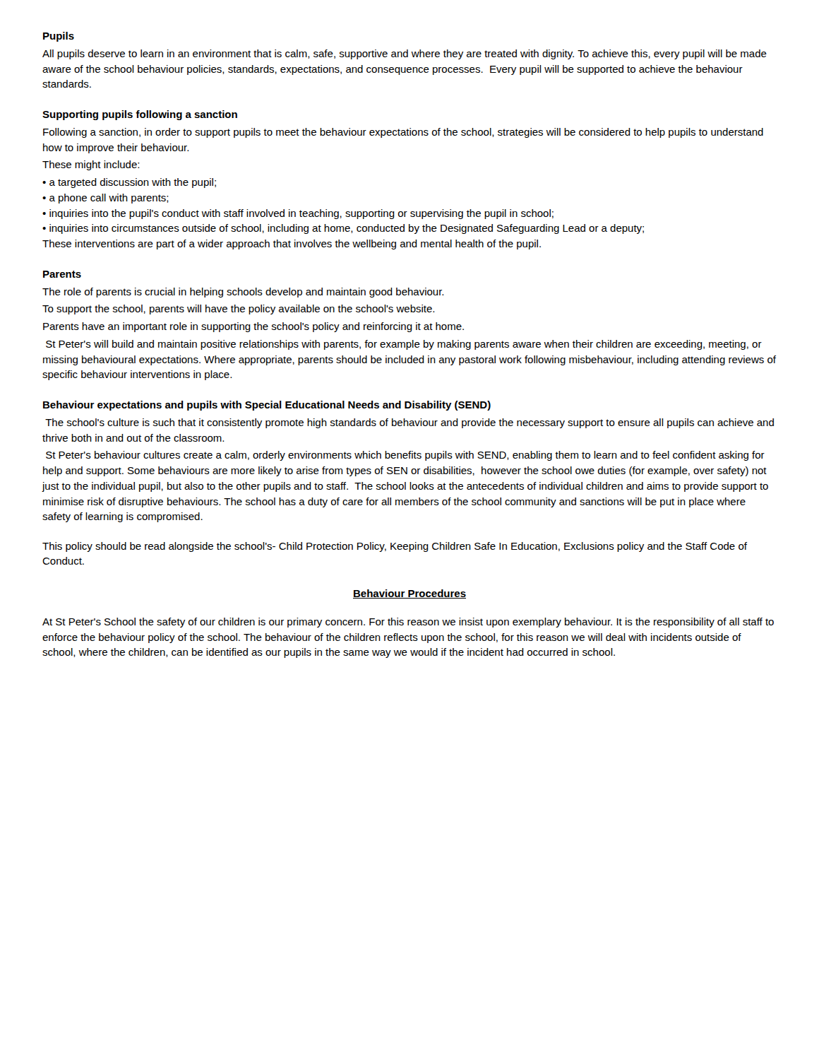Pupils
All pupils deserve to learn in an environment that is calm, safe, supportive and where they are treated with dignity. To achieve this, every pupil will be made aware of the school behaviour policies, standards, expectations, and consequence processes. Every pupil will be supported to achieve the behaviour standards.
Supporting pupils following a sanction
Following a sanction, in order to support pupils to meet the behaviour expectations of the school, strategies will be considered to help pupils to understand how to improve their behaviour.
These might include:
• a targeted discussion with the pupil;
• a phone call with parents;
• inquiries into the pupil's conduct with staff involved in teaching, supporting or supervising the pupil in school;
• inquiries into circumstances outside of school, including at home, conducted by the Designated Safeguarding Lead or a deputy;
These interventions are part of a wider approach that involves the wellbeing and mental health of the pupil.
Parents
The role of parents is crucial in helping schools develop and maintain good behaviour.
To support the school, parents will have the policy available on the school's website.
Parents have an important role in supporting the school's policy and reinforcing it at home.
St Peter's will build and maintain positive relationships with parents, for example by making parents aware when their children are exceeding, meeting, or missing behavioural expectations. Where appropriate, parents should be included in any pastoral work following misbehaviour, including attending reviews of specific behaviour interventions in place.
Behaviour expectations and pupils with Special Educational Needs and Disability (SEND)
The school's culture is such that it consistently promote high standards of behaviour and provide the necessary support to ensure all pupils can achieve and thrive both in and out of the classroom.
St Peter's behaviour cultures create a calm, orderly environments which benefits pupils with SEND, enabling them to learn and to feel confident asking for help and support. Some behaviours are more likely to arise from types of SEN or disabilities, however the school owe duties (for example, over safety) not just to the individual pupil, but also to the other pupils and to staff. The school looks at the antecedents of individual children and aims to provide support to minimise risk of disruptive behaviours. The school has a duty of care for all members of the school community and sanctions will be put in place where safety of learning is compromised.
This policy should be read alongside the school's- Child Protection Policy, Keeping Children Safe In Education, Exclusions policy and the Staff Code of Conduct.
Behaviour Procedures
At St Peter's School the safety of our children is our primary concern. For this reason we insist upon exemplary behaviour. It is the responsibility of all staff to enforce the behaviour policy of the school. The behaviour of the children reflects upon the school, for this reason we will deal with incidents outside of school, where the children, can be identified as our pupils in the same way we would if the incident had occurred in school.